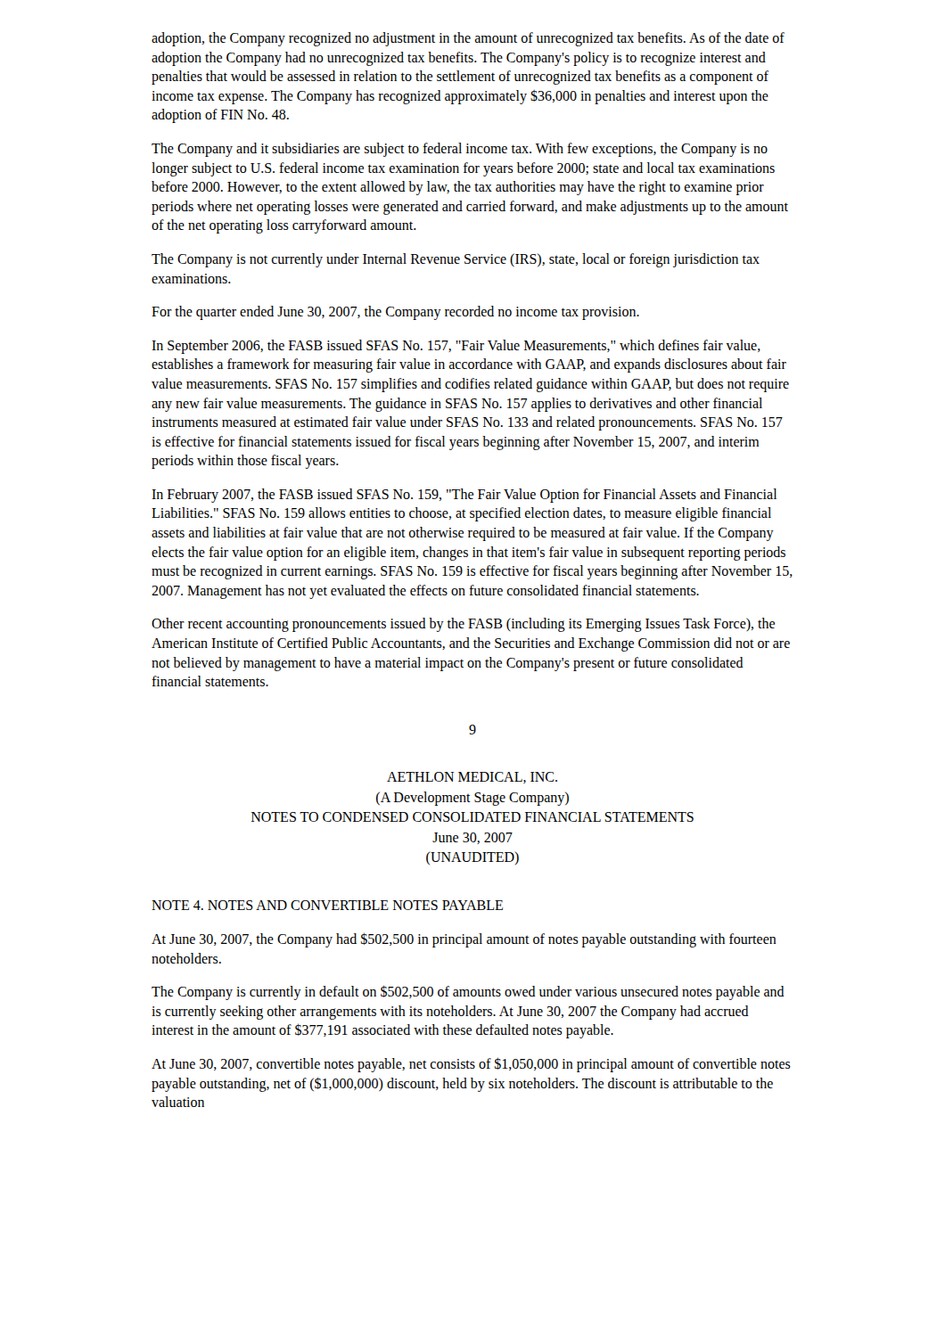adoption, the Company recognized no adjustment in the amount of unrecognized tax benefits. As of the date of adoption the Company had no unrecognized tax benefits. The Company's policy is to recognize interest and penalties that would be assessed in relation to the settlement of unrecognized tax benefits as a component of income tax expense. The Company has recognized approximately $36,000 in penalties and interest upon the adoption of FIN No. 48.
The Company and it subsidiaries are subject to federal income tax. With few exceptions, the Company is no longer subject to U.S. federal income tax examination for years before 2000; state and local tax examinations before 2000. However, to the extent allowed by law, the tax authorities may have the right to examine prior periods where net operating losses were generated and carried forward, and make adjustments up to the amount of the net operating loss carryforward amount.
The Company is not currently under Internal Revenue Service (IRS), state, local or foreign jurisdiction tax examinations.
For the quarter ended June 30, 2007, the Company recorded no income tax provision.
In September 2006, the FASB issued SFAS No. 157, "Fair Value Measurements," which defines fair value, establishes a framework for measuring fair value in accordance with GAAP, and expands disclosures about fair value measurements. SFAS No. 157 simplifies and codifies related guidance within GAAP, but does not require any new fair value measurements. The guidance in SFAS No. 157 applies to derivatives and other financial instruments measured at estimated fair value under SFAS No. 133 and related pronouncements. SFAS No. 157 is effective for financial statements issued for fiscal years beginning after November 15, 2007, and interim periods within those fiscal years.
In February 2007, the FASB issued SFAS No. 159, "The Fair Value Option for Financial Assets and Financial Liabilities." SFAS No. 159 allows entities to choose, at specified election dates, to measure eligible financial assets and liabilities at fair value that are not otherwise required to be measured at fair value. If the Company elects the fair value option for an eligible item, changes in that item's fair value in subsequent reporting periods must be recognized in current earnings. SFAS No. 159 is effective for fiscal years beginning after November 15, 2007. Management has not yet evaluated the effects on future consolidated financial statements.
Other recent accounting pronouncements issued by the FASB (including its Emerging Issues Task Force), the American Institute of Certified Public Accountants, and the Securities and Exchange Commission did not or are not believed by management to have a material impact on the Company's present or future consolidated financial statements.
9
AETHLON MEDICAL, INC.
(A Development Stage Company)
NOTES TO CONDENSED CONSOLIDATED FINANCIAL STATEMENTS
June 30, 2007
(UNAUDITED)
NOTE 4. NOTES AND CONVERTIBLE NOTES PAYABLE
At June 30, 2007, the Company had $502,500 in principal amount of notes payable outstanding with fourteen noteholders.
The Company is currently in default on $502,500 of amounts owed under various unsecured notes payable and is currently seeking other arrangements with its noteholders. At June 30, 2007 the Company had accrued interest in the amount of $377,191 associated with these defaulted notes payable.
At June 30, 2007, convertible notes payable, net consists of $1,050,000 in principal amount of convertible notes payable outstanding, net of ($1,000,000) discount, held by six noteholders. The discount is attributable to the valuation